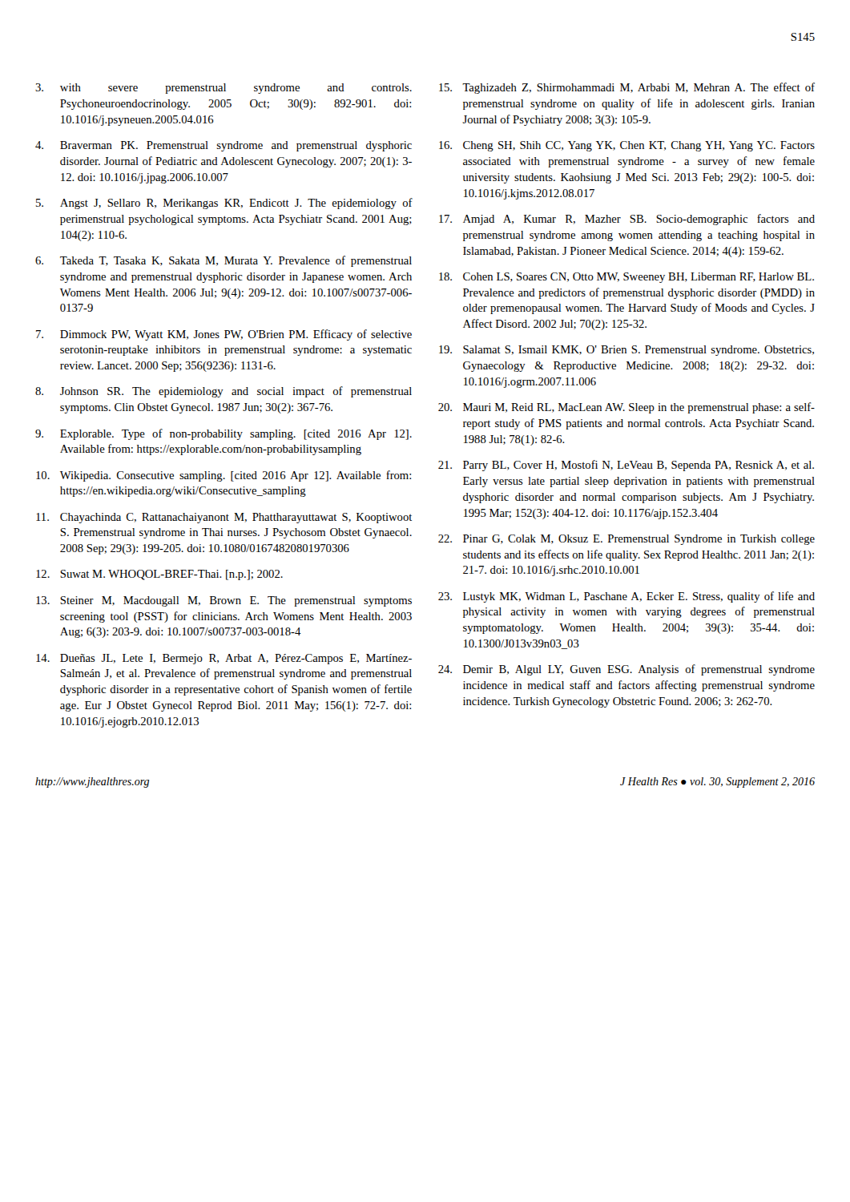S145
with severe premenstrual syndrome and controls. Psychoneuroendocrinology. 2005 Oct; 30(9): 892-901. doi: 10.1016/j.psyneuen.2005.04.016
Braverman PK. Premenstrual syndrome and premenstrual dysphoric disorder. Journal of Pediatric and Adolescent Gynecology. 2007; 20(1): 3-12. doi: 10.1016/j.jpag.2006.10.007
Angst J, Sellaro R, Merikangas KR, Endicott J. The epidemiology of perimenstrual psychological symptoms. Acta Psychiatr Scand. 2001 Aug; 104(2): 110-6.
Takeda T, Tasaka K, Sakata M, Murata Y. Prevalence of premenstrual syndrome and premenstrual dysphoric disorder in Japanese women. Arch Womens Ment Health. 2006 Jul; 9(4): 209-12. doi: 10.1007/s00737-006-0137-9
Dimmock PW, Wyatt KM, Jones PW, O'Brien PM. Efficacy of selective serotonin-reuptake inhibitors in premenstrual syndrome: a systematic review. Lancet. 2000 Sep; 356(9236): 1131-6.
Johnson SR. The epidemiology and social impact of premenstrual symptoms. Clin Obstet Gynecol. 1987 Jun; 30(2): 367-76.
Explorable. Type of non-probability sampling. [cited 2016 Apr 12]. Available from: https://explorable.com/non-probabilitysampling
Wikipedia. Consecutive sampling. [cited 2016 Apr 12]. Available from: https://en.wikipedia.org/wiki/Consecutive_sampling
Chayachinda C, Rattanachaiyanont M, Phattharayuttawat S, Kooptiwoot S. Premenstrual syndrome in Thai nurses. J Psychosom Obstet Gynaecol. 2008 Sep; 29(3): 199-205. doi: 10.1080/01674820801970306
Suwat M. WHOQOL-BREF-Thai. [n.p.]; 2002.
Steiner M, Macdougall M, Brown E. The premenstrual symptoms screening tool (PSST) for clinicians. Arch Womens Ment Health. 2003 Aug; 6(3): 203-9. doi: 10.1007/s00737-003-0018-4
Dueñas JL, Lete I, Bermejo R, Arbat A, Pérez-Campos E, Martínez-Salmeán J, et al. Prevalence of premenstrual syndrome and premenstrual dysphoric disorder in a representative cohort of Spanish women of fertile age. Eur J Obstet Gynecol Reprod Biol. 2011 May; 156(1): 72-7. doi: 10.1016/j.ejogrb.2010.12.013
Taghizadeh Z, Shirmohammadi M, Arbabi M, Mehran A. The effect of premenstrual syndrome on quality of life in adolescent girls. Iranian Journal of Psychiatry 2008; 3(3): 105-9.
Cheng SH, Shih CC, Yang YK, Chen KT, Chang YH, Yang YC. Factors associated with premenstrual syndrome - a survey of new female university students. Kaohsiung J Med Sci. 2013 Feb; 29(2): 100-5. doi: 10.1016/j.kjms.2012.08.017
Amjad A, Kumar R, Mazher SB. Socio-demographic factors and premenstrual syndrome among women attending a teaching hospital in Islamabad, Pakistan. J Pioneer Medical Science. 2014; 4(4): 159-62.
Cohen LS, Soares CN, Otto MW, Sweeney BH, Liberman RF, Harlow BL. Prevalence and predictors of premenstrual dysphoric disorder (PMDD) in older premenopausal women. The Harvard Study of Moods and Cycles. J Affect Disord. 2002 Jul; 70(2): 125-32.
Salamat S, Ismail KMK, O' Brien S. Premenstrual syndrome. Obstetrics, Gynaecology & Reproductive Medicine. 2008; 18(2): 29-32. doi: 10.1016/j.ogrm.2007.11.006
Mauri M, Reid RL, MacLean AW. Sleep in the premenstrual phase: a self-report study of PMS patients and normal controls. Acta Psychiatr Scand. 1988 Jul; 78(1): 82-6.
Parry BL, Cover H, Mostofi N, LeVeau B, Sependa PA, Resnick A, et al. Early versus late partial sleep deprivation in patients with premenstrual dysphoric disorder and normal comparison subjects. Am J Psychiatry. 1995 Mar; 152(3): 404-12. doi: 10.1176/ajp.152.3.404
Pinar G, Colak M, Oksuz E. Premenstrual Syndrome in Turkish college students and its effects on life quality. Sex Reprod Healthc. 2011 Jan; 2(1): 21-7. doi: 10.1016/j.srhc.2010.10.001
Lustyk MK, Widman L, Paschane A, Ecker E. Stress, quality of life and physical activity in women with varying degrees of premenstrual symptomatology. Women Health. 2004; 39(3): 35-44. doi: 10.1300/J013v39n03_03
Demir B, Algul LY, Guven ESG. Analysis of premenstrual syndrome incidence in medical staff and factors affecting premenstrual syndrome incidence. Turkish Gynecology Obstetric Found. 2006; 3: 262-70.
http://www.jhealthres.org J Health Res ● vol. 30, Supplement 2, 2016